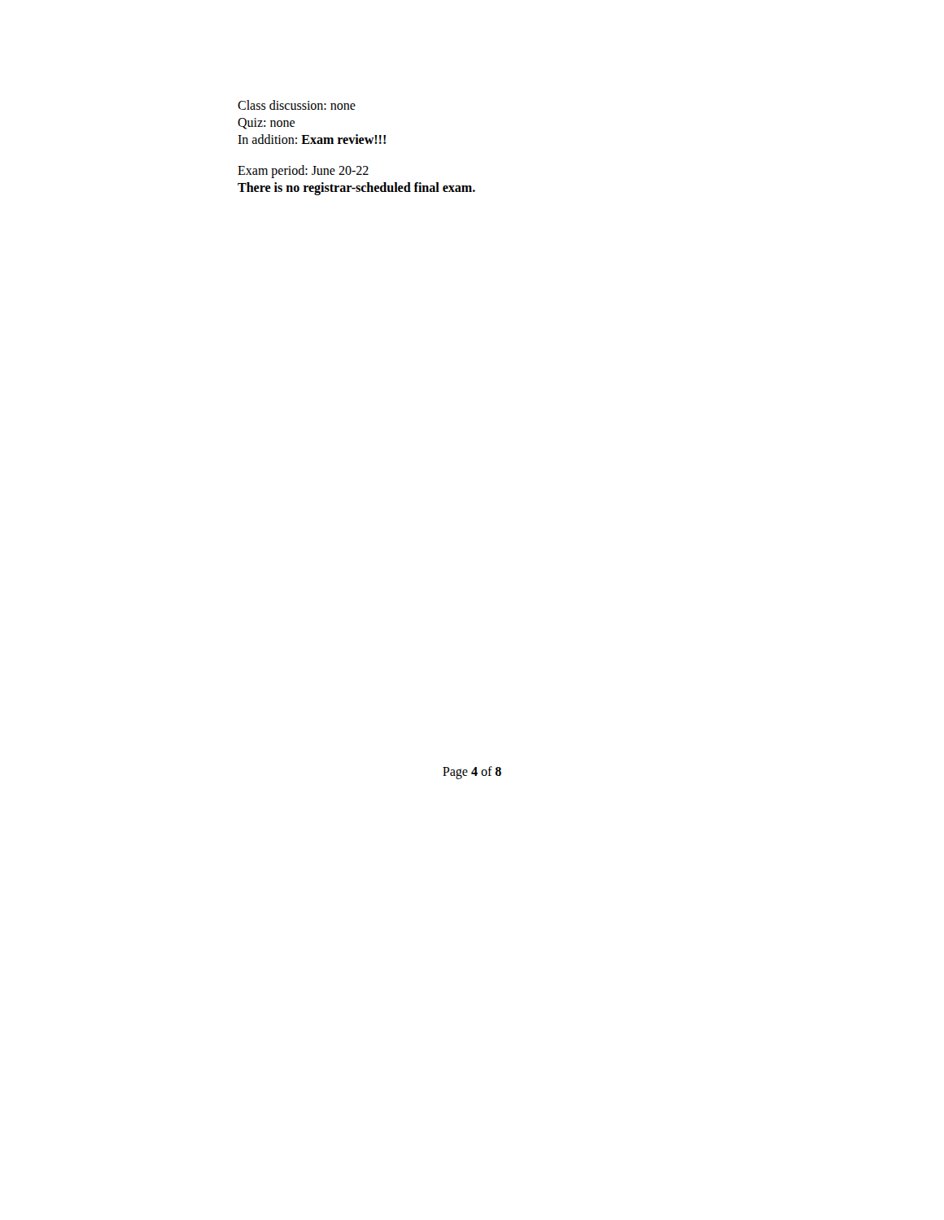Class discussion: none
Quiz: none
In addition: Exam review!!!
Exam period: June 20-22
There is no registrar-scheduled final exam.
Page 4 of 8